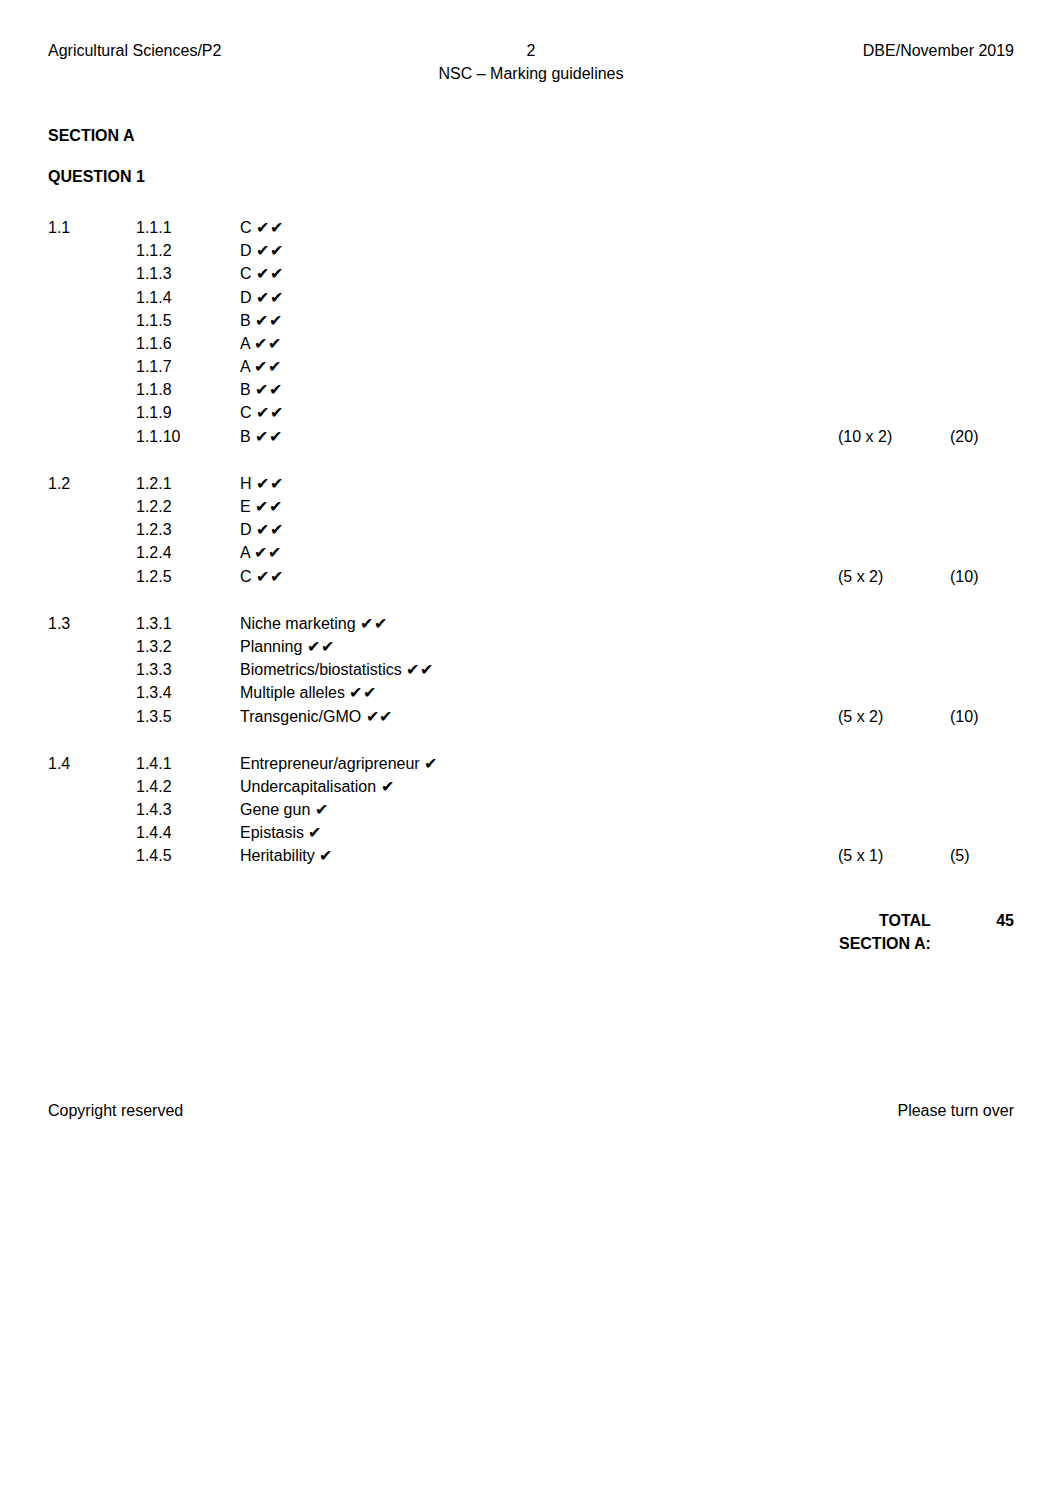Agricultural Sciences/P2
2
DBE/November 2019
NSC – Marking guidelines
SECTION A
QUESTION 1
| 1.1 | 1.1.1 | C ✔✔ | | |
| | 1.1.2 | D ✔✔ | | |
| | 1.1.3 | C ✔✔ | | |
| | 1.1.4 | D ✔✔ | | |
| | 1.1.5 | B ✔✔ | | |
| | 1.1.6 | A ✔✔ | | |
| | 1.1.7 | A ✔✔ | | |
| | 1.1.8 | B ✔✔ | | |
| | 1.1.9 | C ✔✔ | | |
| | 1.1.10 | B ✔✔ | (10 x 2) | (20) |
| 1.2 | 1.2.1 | H ✔✔ | | |
| | 1.2.2 | E ✔✔ | | |
| | 1.2.3 | D ✔✔ | | |
| | 1.2.4 | A ✔✔ | | |
| | 1.2.5 | C ✔✔ | (5 x 2) | (10) |
| 1.3 | 1.3.1 | Niche marketing ✔✔ | | |
| | 1.3.2 | Planning ✔✔ | | |
| | 1.3.3 | Biometrics/biostatistics ✔✔ | | |
| | 1.3.4 | Multiple alleles ✔✔ | | |
| | 1.3.5 | Transgenic/GMO ✔✔ | (5 x 2) | (10) |
| 1.4 | 1.4.1 | Entrepreneur/agripreneur ✔ | | |
| | 1.4.2 | Undercapitalisation ✔ | | |
| | 1.4.3 | Gene gun ✔ | | |
| | 1.4.4 | Epistasis ✔ | | |
| | 1.4.5 | Heritability ✔ | (5 x 1) | (5) |
| | TOTAL SECTION A: | 45 |
Copyright reserved Please turn over